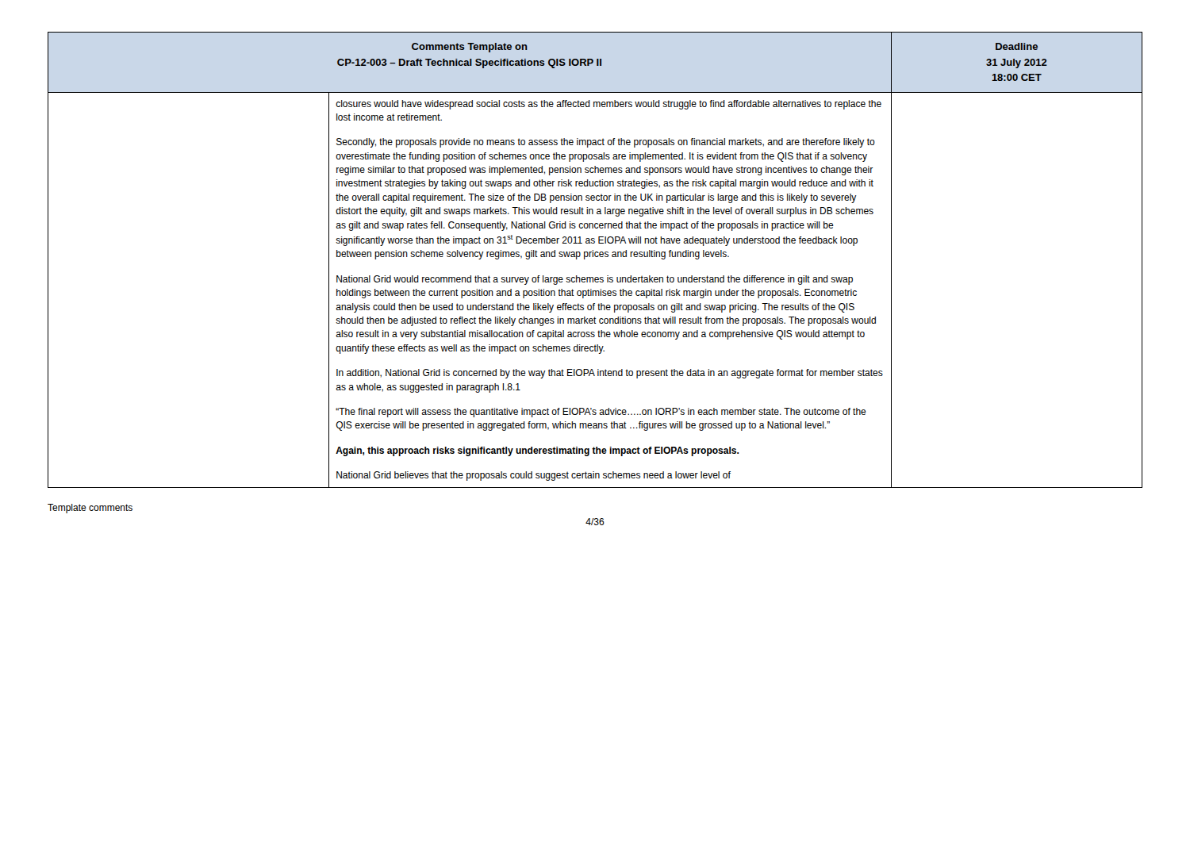| Comments Template on CP-12-003 – Draft Technical Specifications QIS IORP II | Deadline 31 July 2012 18:00 CET |
| | closures would have widespread social costs as the affected members would struggle to find affordable alternatives to replace the lost income at retirement. Secondly, the proposals provide no means to assess the impact of the proposals on financial markets, and are therefore likely to overestimate the funding position of schemes once the proposals are implemented. It is evident from the QIS that if a solvency regime similar to that proposed was implemented, pension schemes and sponsors would have strong incentives to change their investment strategies by taking out swaps and other risk reduction strategies, as the risk capital margin would reduce and with it the overall capital requirement. The size of the DB pension sector in the UK in particular is large and this is likely to severely distort the equity, gilt and swaps markets. This would result in a large negative shift in the level of overall surplus in DB schemes as gilt and swap rates fell. Consequently, National Grid is concerned that the impact of the proposals in practice will be significantly worse than the impact on 31 st December 2011 as EIOPA will not have adequately understood the feedback loop between pension scheme solvency regimes, gilt and swap prices and resulting funding levels. National Grid would recommend that a survey of large schemes is undertaken to understand the difference in gilt and swap holdings between the current position and a position that optimises the capital risk margin under the proposals. Econometric analysis could then be used to understand the likely effects of the proposals on gilt and swap pricing. The results of the QIS should then be adjusted to reflect the likely changes in market conditions that will result from the proposals. The proposals would also result in a very substantial misallocation of capital across the whole economy and a comprehensive QIS would attempt to quantify these effects as well as the impact on schemes directly. In addition, National Grid is concerned by the way that EIOPA intend to present the data in an aggregate format for member states as a whole, as suggested in paragraph I.8.1 “The final report will assess the quantitative impact of EIOPA’s advice…..on IORP’s in each member state. The outcome of the QIS exercise will be presented in aggregated form, which means that …figures will be grossed up to a National level.” Again, this approach risks significantly underestimating the impact of EIOPAs proposals. National Grid believes that the proposals could suggest certain schemes need a lower level of | |
Template comments
4/36